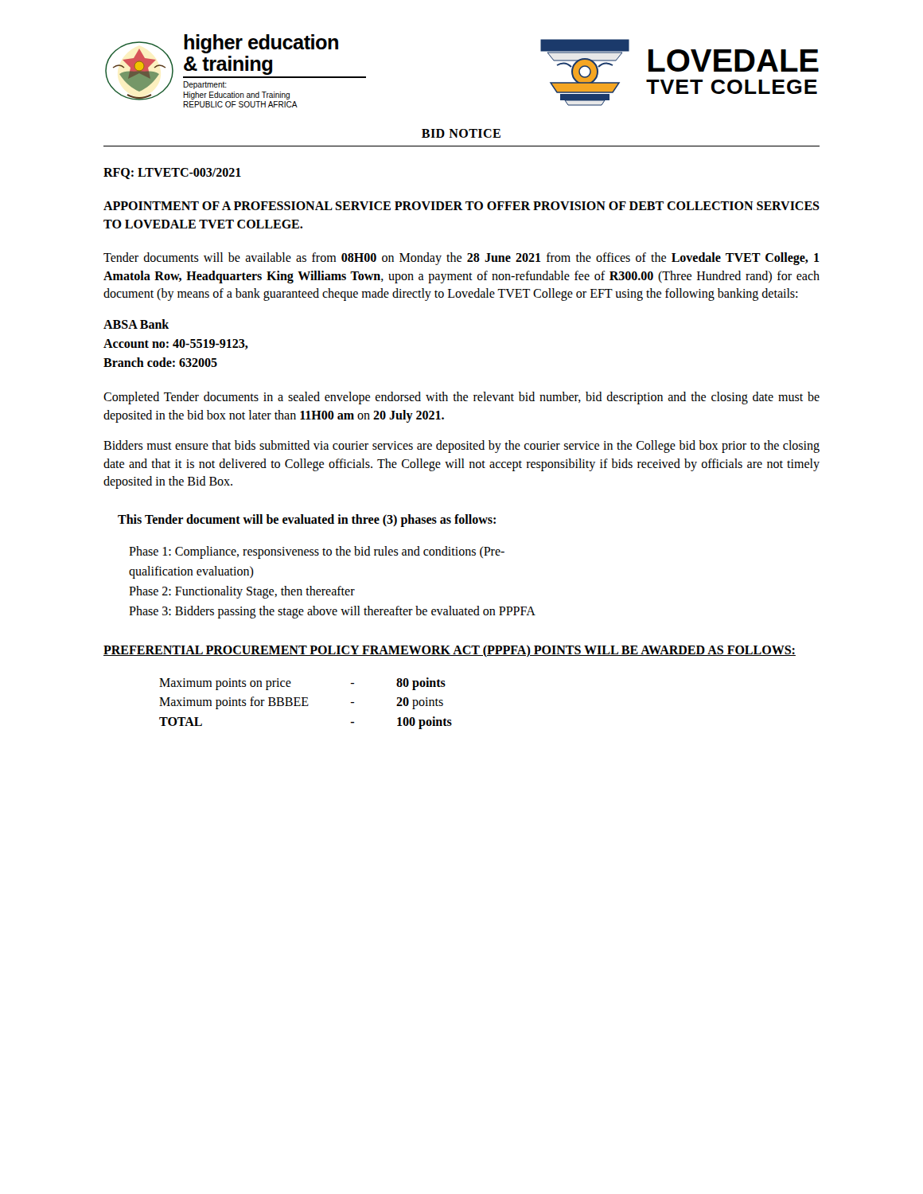higher education & training
Department: Higher Education and Training REPUBLIC OF SOUTH AFRICA
LOVEDALE TVET COLLEGE
BID NOTICE
RFQ: LTVETC-003/2021
APPOINTMENT OF A PROFESSIONAL SERVICE PROVIDER TO OFFER PROVISION OF DEBT COLLECTION SERVICES TO LOVEDALE TVET COLLEGE.
Tender documents will be available as from 08H00 on Monday the 28 June 2021 from the offices of the Lovedale TVET College, 1 Amatola Row, Headquarters King Williams Town, upon a payment of non-refundable fee of R300.00 (Three Hundred rand) for each document (by means of a bank guaranteed cheque made directly to Lovedale TVET College or EFT using the following banking details:
ABSA Bank Account no: 40-5519-9123, Branch code: 632005
Completed Tender documents in a sealed envelope endorsed with the relevant bid number, bid description and the closing date must be deposited in the bid box not later than 11H00 am on 20 July 2021.
Bidders must ensure that bids submitted via courier services are deposited by the courier service in the College bid box prior to the closing date and that it is not delivered to College officials. The College will not accept responsibility if bids received by officials are not timely deposited in the Bid Box.
This Tender document will be evaluated in three (3) phases as follows:
Phase 1: Compliance, responsiveness to the bid rules and conditions (Pre-
qualification evaluation)
Phase 2: Functionality Stage, then thereafter
Phase 3: Bidders passing the stage above will thereafter be evaluated on PPPFA
Preferential Procurement Policy Framework Act (PPPFA) points will be awarded as follows:
| Maximum points on price | - | 80 points |
| Maximum points for BBBEE | - | 20 points |
| TOTAL | - | 100 points |